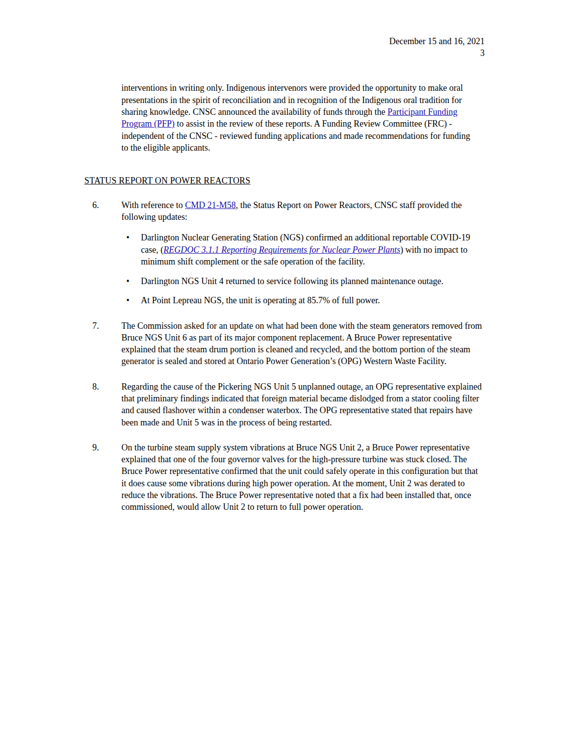December 15 and 16, 2021 3
interventions in writing only. Indigenous intervenors were provided the opportunity to make oral presentations in the spirit of reconciliation and in recognition of the Indigenous oral tradition for sharing knowledge. CNSC announced the availability of funds through the Participant Funding Program (PFP) to assist in the review of these reports. A Funding Review Committee (FRC) - independent of the CNSC - reviewed funding applications and made recommendations for funding to the eligible applicants.
Status Report on Power Reactors
6.
With reference to CMD 21-M58, the Status Report on Power Reactors, CNSC staff provided the following updates:
Darlington Nuclear Generating Station (NGS) confirmed an additional reportable COVID-19 case, (REGDOC 3.1.1 Reporting Requirements for Nuclear Power Plants) with no impact to minimum shift complement or the safe operation of the facility.
Darlington NGS Unit 4 returned to service following its planned maintenance outage.
At Point Lepreau NGS, the unit is operating at 85.7% of full power.
7.
The Commission asked for an update on what had been done with the steam generators removed from Bruce NGS Unit 6 as part of its major component replacement. A Bruce Power representative explained that the steam drum portion is cleaned and recycled, and the bottom portion of the steam generator is sealed and stored at Ontario Power Generation’s (OPG) Western Waste Facility.
8.
Regarding the cause of the Pickering NGS Unit 5 unplanned outage, an OPG representative explained that preliminary findings indicated that foreign material became dislodged from a stator cooling filter and caused flashover within a condenser waterbox. The OPG representative stated that repairs have been made and Unit 5 was in the process of being restarted.
9.
On the turbine steam supply system vibrations at Bruce NGS Unit 2, a Bruce Power representative explained that one of the four governor valves for the high-pressure turbine was stuck closed. The Bruce Power representative confirmed that the unit could safely operate in this configuration but that it does cause some vibrations during high power operation. At the moment, Unit 2 was derated to reduce the vibrations. The Bruce Power representative noted that a fix had been installed that, once commissioned, would allow Unit 2 to return to full power operation.